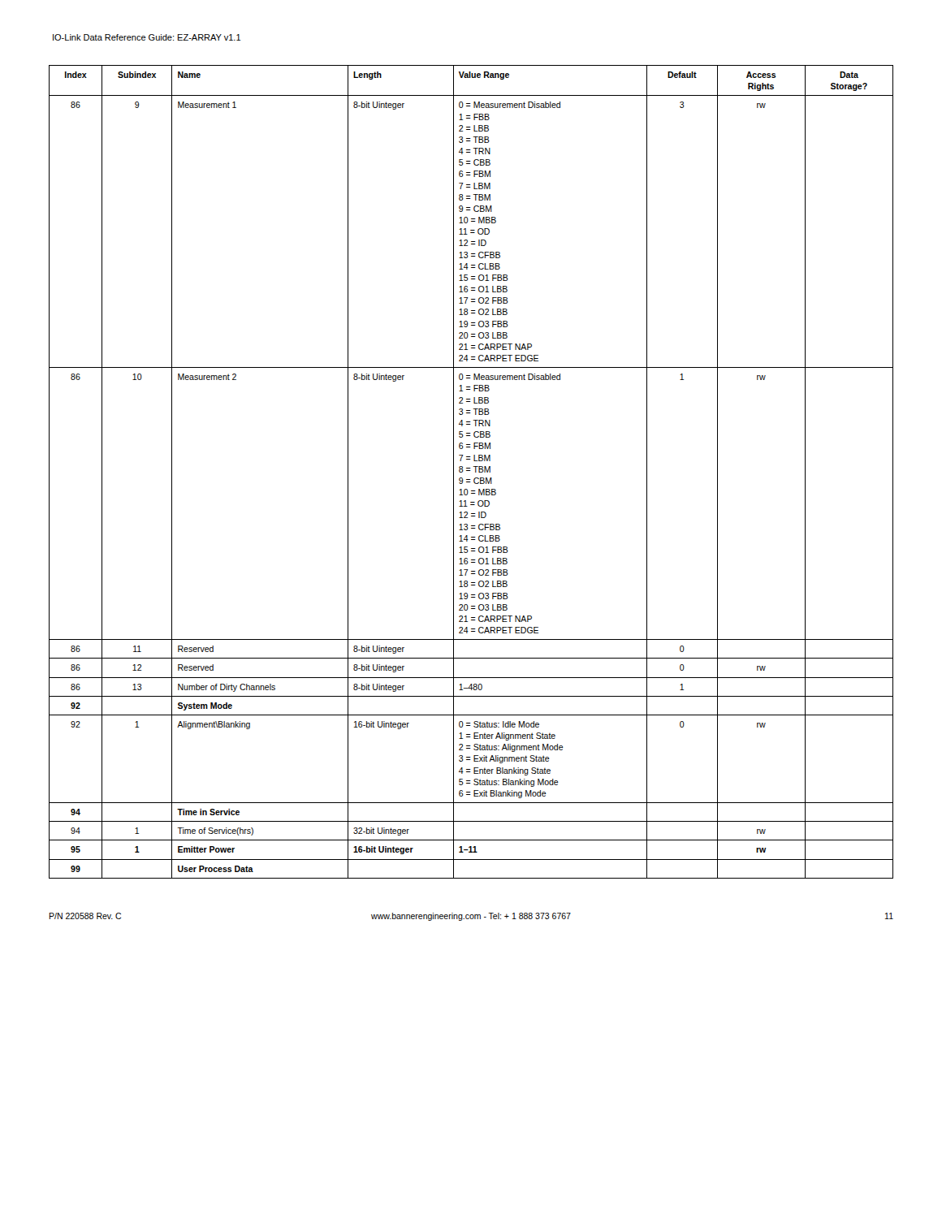IO-Link Data Reference Guide: EZ-ARRAY v1.1
| Index | Subindex | Name | Length | Value Range | Default | Access Rights | Data Storage? |
| --- | --- | --- | --- | --- | --- | --- | --- |
| 86 | 9 | Measurement 1 | 8-bit Uinteger | 0 = Measurement Disabled 1 = FBB 2 = LBB 3 = TBB 4 = TRN 5 = CBB 6 = FBM 7 = LBM 8 = TBM 9 = CBM 10 = MBB 11 = OD 12 = ID 13 = CFBB 14 = CLBB 15 = O1 FBB 16 = O1 LBB 17 = O2 FBB 18 = O2 LBB 19 = O3 FBB 20 = O3 LBB 21 = CARPET NAP 24 = CARPET EDGE | 3 | rw | |
| 86 | 10 | Measurement 2 | 8-bit Uinteger | 0 = Measurement Disabled 1 = FBB 2 = LBB 3 = TBB 4 = TRN 5 = CBB 6 = FBM 7 = LBM 8 = TBM 9 = CBM 10 = MBB 11 = OD 12 = ID 13 = CFBB 14 = CLBB 15 = O1 FBB 16 = O1 LBB 17 = O2 FBB 18 = O2 LBB 19 = O3 FBB 20 = O3 LBB 21 = CARPET NAP 24 = CARPET EDGE | 1 | rw | |
| 86 | 11 | Reserved | 8-bit Uinteger | | 0 | | |
| 86 | 12 | Reserved | 8-bit Uinteger | | 0 | rw | |
| 86 | 13 | Number of Dirty Channels | 8-bit Uinteger | 1–480 | 1 | | |
| 92 | | System Mode | | | | | |
| 92 | 1 | Alignment\Blanking | 16-bit Uinteger | 0 = Status: Idle Mode 1 = Enter Alignment State 2 = Status: Alignment Mode 3 = Exit Alignment State 4 = Enter Blanking State 5 = Status: Blanking Mode 6 = Exit Blanking Mode | 0 | rw | |
| 94 | | Time in Service | | | | | |
| 94 | 1 | Time of Service(hrs) | 32-bit Uinteger | | | rw | |
| 95 | 1 | Emitter Power | 16-bit Uinteger | 1–11 | | rw | |
| 99 | | User Process Data | | | | | |
P/N 220588 Rev. C
www.bannerengineering.com - Tel: + 1 888 373 6767
11